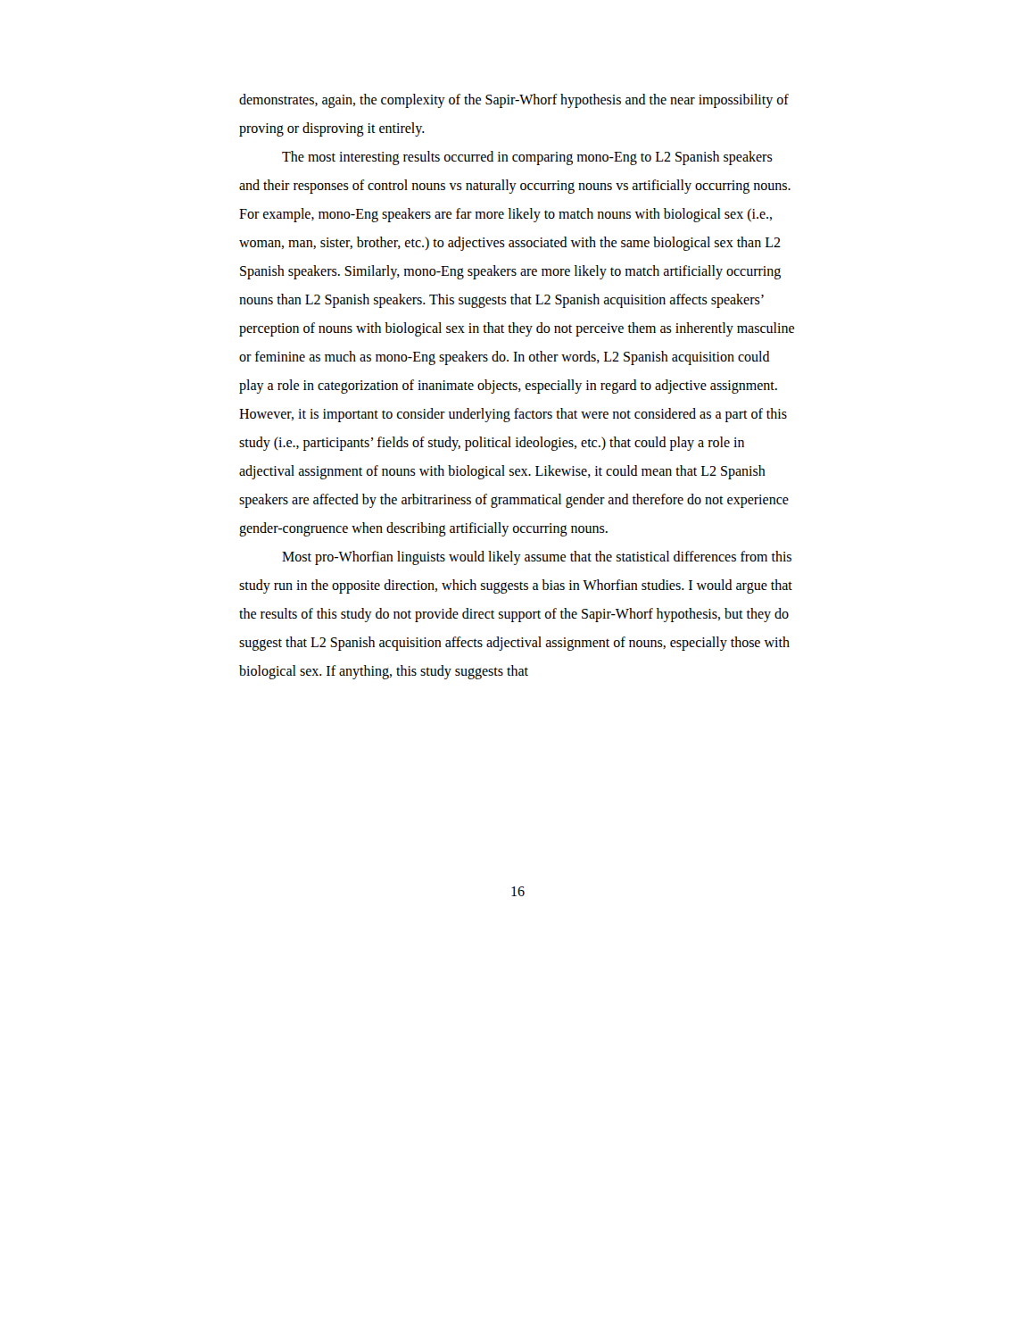demonstrates, again, the complexity of the Sapir-Whorf hypothesis and the near impossibility of proving or disproving it entirely.
The most interesting results occurred in comparing mono-Eng to L2 Spanish speakers and their responses of control nouns vs naturally occurring nouns vs artificially occurring nouns. For example, mono-Eng speakers are far more likely to match nouns with biological sex (i.e., woman, man, sister, brother, etc.) to adjectives associated with the same biological sex than L2 Spanish speakers. Similarly, mono-Eng speakers are more likely to match artificially occurring nouns than L2 Spanish speakers. This suggests that L2 Spanish acquisition affects speakers’ perception of nouns with biological sex in that they do not perceive them as inherently masculine or feminine as much as mono-Eng speakers do. In other words, L2 Spanish acquisition could play a role in categorization of inanimate objects, especially in regard to adjective assignment. However, it is important to consider underlying factors that were not considered as a part of this study (i.e., participants’ fields of study, political ideologies, etc.) that could play a role in adjectival assignment of nouns with biological sex. Likewise, it could mean that L2 Spanish speakers are affected by the arbitrariness of grammatical gender and therefore do not experience gender-congruence when describing artificially occurring nouns.
Most pro-Whorfian linguists would likely assume that the statistical differences from this study run in the opposite direction, which suggests a bias in Whorfian studies. I would argue that the results of this study do not provide direct support of the Sapir-Whorf hypothesis, but they do suggest that L2 Spanish acquisition affects adjectival assignment of nouns, especially those with biological sex. If anything, this study suggests that
16